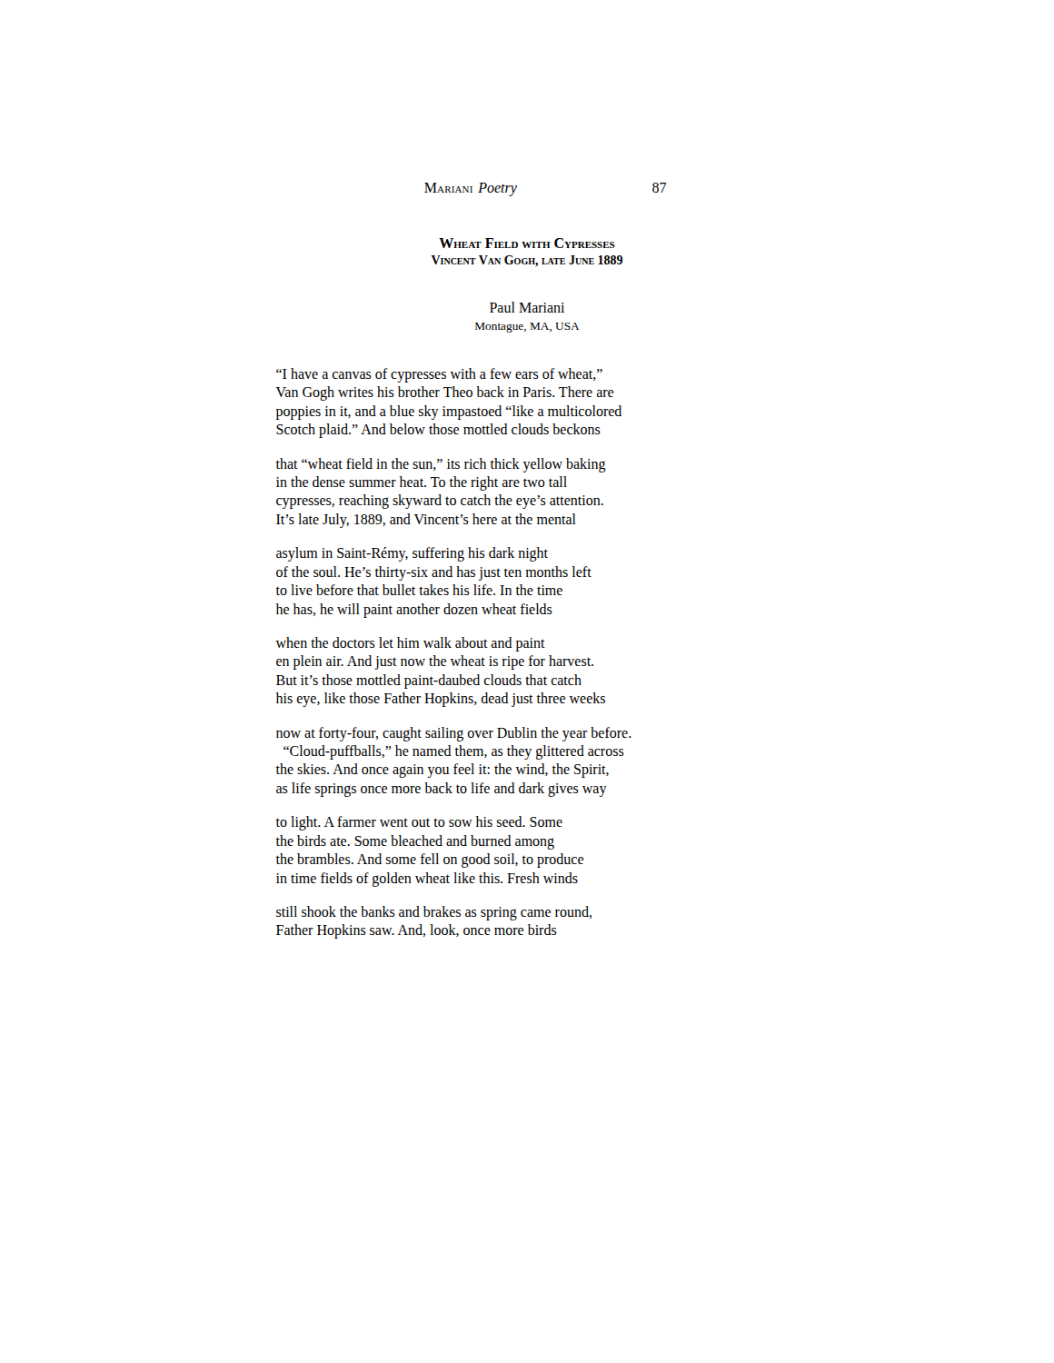Mariani Poetry 87
Wheat Field with Cypresses Vincent Van Gogh, late June 1889
Paul Mariani Montague, MA, USA
“I have a canvas of cypresses with a few ears of wheat,”
Van Gogh writes his brother Theo back in Paris. There are
poppies in it, and a blue sky impastoed “like a multicolored
Scotch plaid.” And below those mottled clouds beckons
that “wheat field in the sun,” its rich thick yellow baking
in the dense summer heat. To the right are two tall
cypresses, reaching skyward to catch the eye’s attention.
It’s late July, 1889, and Vincent’s here at the mental
asylum in Saint-Rémy, suffering his dark night
of the soul. He’s thirty-six and has just ten months left
to live before that bullet takes his life. In the time
he has, he will paint another dozen wheat fields
when the doctors let him walk about and paint
en plein air. And just now the wheat is ripe for harvest.
But it’s those mottled paint-daubed clouds that catch
his eye, like those Father Hopkins, dead just three weeks
now at forty-four, caught sailing over Dublin the year before.
“Cloud-puffballs,” he named them, as they glittered across
the skies. And once again you feel it: the wind, the Spirit,
as life springs once more back to life and dark gives way
to light. A farmer went out to sow his seed. Some
the birds ate. Some bleached and burned among
the brambles. And some fell on good soil, to produce
in time fields of golden wheat like this. Fresh winds
still shook the banks and brakes as spring came round,
Father Hopkins saw. And, look, once more birds